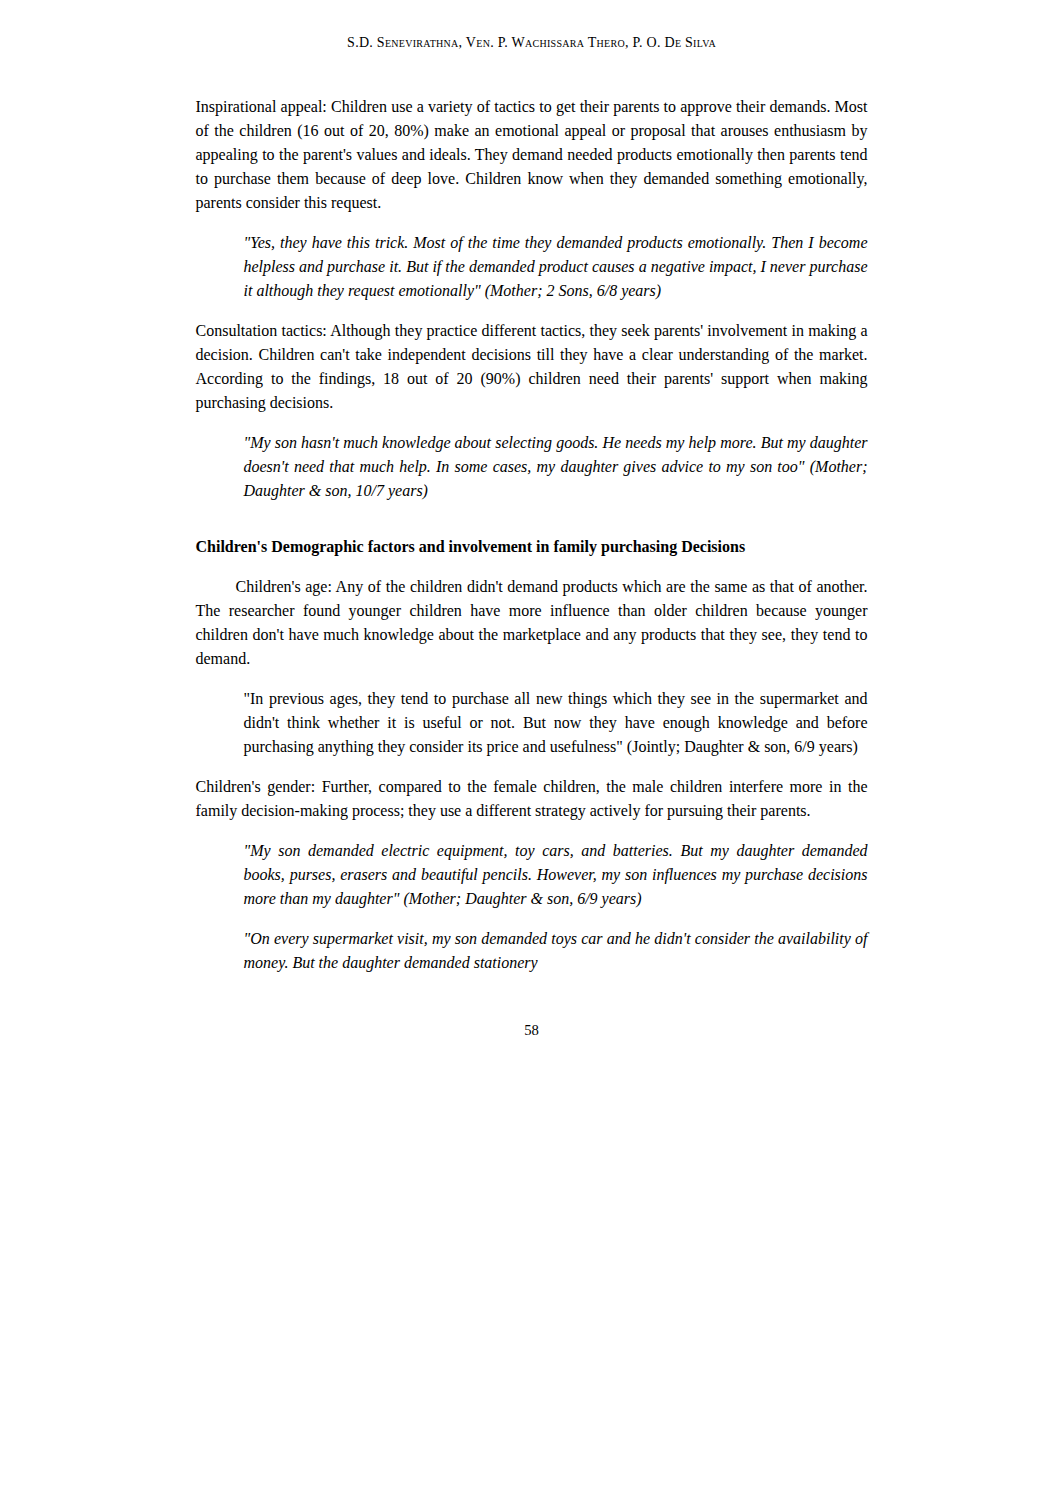S.D. Senevirathna, Ven. P. Wachissara Thero, P. O. De Silva
Inspirational appeal: Children use a variety of tactics to get their parents to approve their demands. Most of the children (16 out of 20, 80%) make an emotional appeal or proposal that arouses enthusiasm by appealing to the parent's values and ideals. They demand needed products emotionally then parents tend to purchase them because of deep love. Children know when they demanded something emotionally, parents consider this request.
"Yes, they have this trick. Most of the time they demanded products emotionally. Then I become helpless and purchase it. But if the demanded product causes a negative impact, I never purchase it although they request emotionally" (Mother; 2 Sons, 6/8 years)
Consultation tactics: Although they practice different tactics, they seek parents' involvement in making a decision. Children can't take independent decisions till they have a clear understanding of the market. According to the findings, 18 out of 20 (90%) children need their parents' support when making purchasing decisions.
"My son hasn't much knowledge about selecting goods. He needs my help more. But my daughter doesn't need that much help. In some cases, my daughter gives advice to my son too" (Mother; Daughter & son, 10/7 years)
Children's Demographic factors and involvement in family purchasing Decisions
Children's age: Any of the children didn't demand products which are the same as that of another. The researcher found younger children have more influence than older children because younger children don't have much knowledge about the marketplace and any products that they see, they tend to demand.
"In previous ages, they tend to purchase all new things which they see in the supermarket and didn't think whether it is useful or not. But now they have enough knowledge and before purchasing anything they consider its price and usefulness" (Jointly; Daughter & son, 6/9 years)
Children's gender: Further, compared to the female children, the male children interfere more in the family decision-making process; they use a different strategy actively for pursuing their parents.
"My son demanded electric equipment, toy cars, and batteries. But my daughter demanded books, purses, erasers and beautiful pencils. However, my son influences my purchase decisions more than my daughter" (Mother; Daughter & son, 6/9 years)
"On every supermarket visit, my son demanded toys car and he didn't consider the availability of money. But the daughter demanded stationery
58